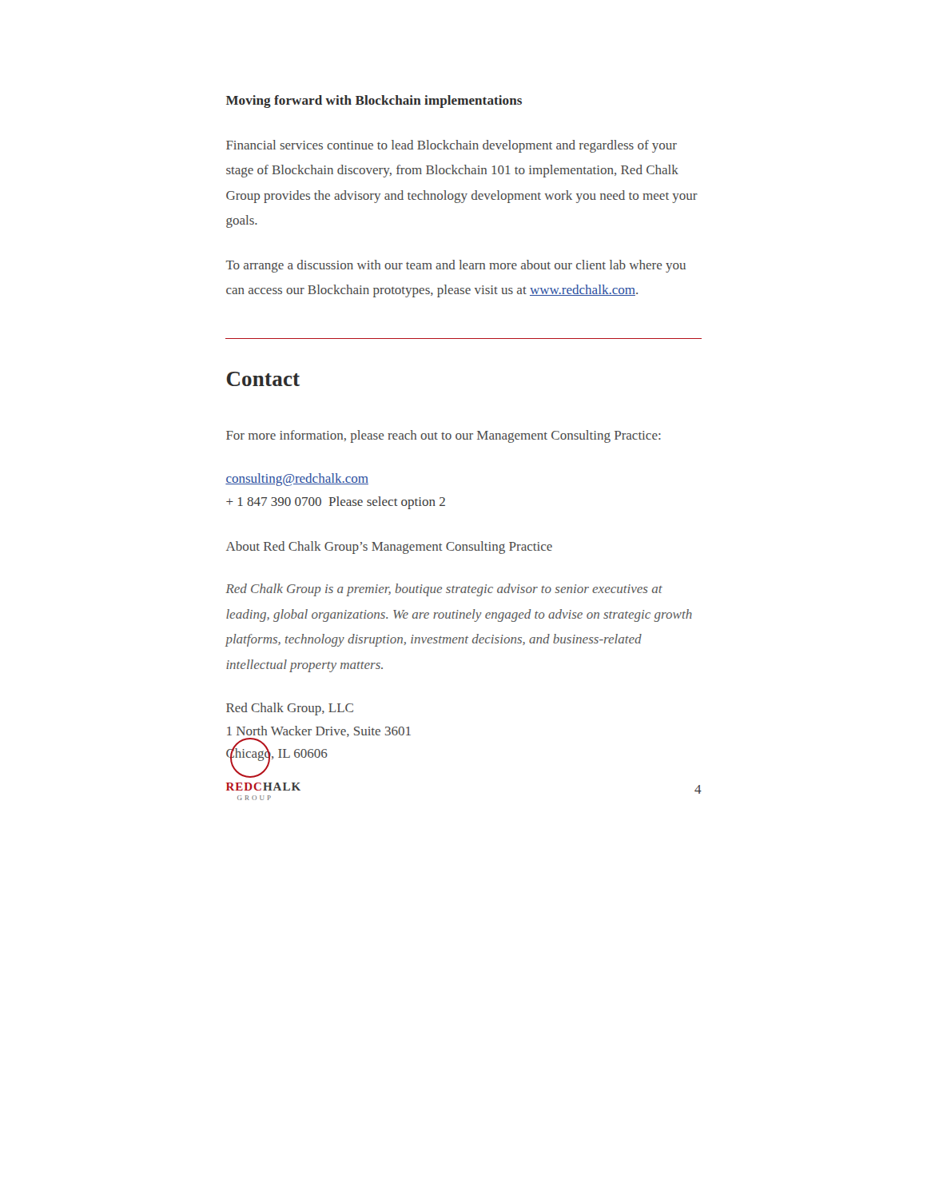Moving forward with Blockchain implementations
Financial services continue to lead Blockchain development and regardless of your stage of Blockchain discovery, from Blockchain 101 to implementation, Red Chalk Group provides the advisory and technology development work you need to meet your goals.
To arrange a discussion with our team and learn more about our client lab where you can access our Blockchain prototypes, please visit us at www.redchalk.com.
Contact
For more information, please reach out to our Management Consulting Practice:
consulting@redchalk.com
+ 1 847 390 0700 Please select option 2
About Red Chalk Group’s Management Consulting Practice
Red Chalk Group is a premier, boutique strategic advisor to senior executives at leading, global organizations. We are routinely engaged to advise on strategic growth platforms, technology disruption, investment decisions, and business-related intellectual property matters.
Red Chalk Group, LLC
1 North Wacker Drive, Suite 3601
Chicago, IL 60606
RED CHALK
GROUP
4